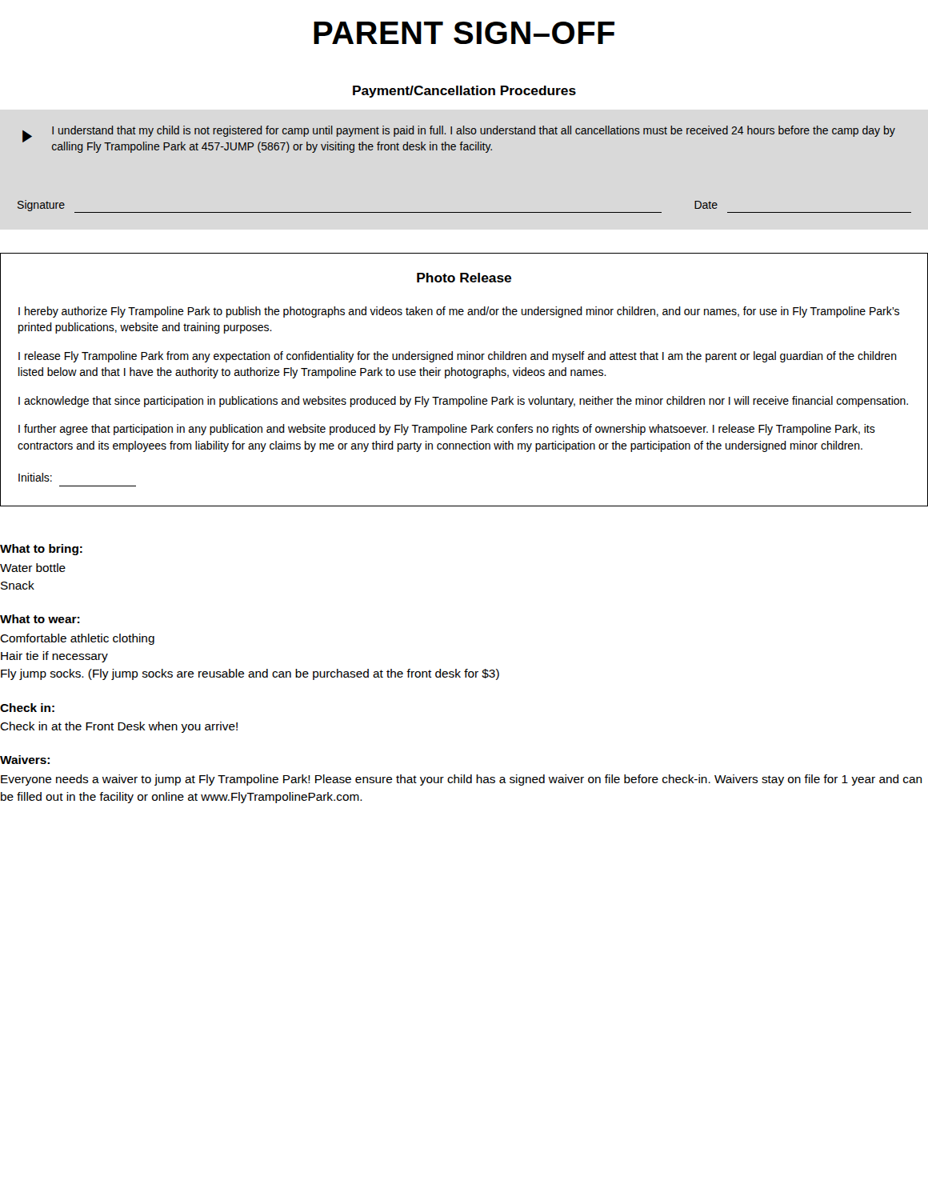PARENT SIGN–OFF
Payment/Cancellation Procedures
►
I understand that my child is not registered for camp until payment is paid in full. I also understand that all cancellations must be received 24 hours before the camp day by calling Fly Trampoline Park at 457-JUMP (5867) or by visiting the front desk in the facility.
Signature
Date
Photo Release
I hereby authorize Fly Trampoline Park to publish the photographs and videos taken of me and/or the undersigned minor children, and our names, for use in Fly Trampoline Park’s printed publications, website and training purposes.
I release Fly Trampoline Park from any expectation of confidentiality for the undersigned minor children and myself and attest that I am the parent or legal guardian of the children listed below and that I have the authority to authorize Fly Trampoline Park to use their photographs, videos and names.
I acknowledge that since participation in publications and websites produced by Fly Trampoline Park is voluntary, neither the minor children nor I will receive financial compensation.
I further agree that participation in any publication and website produced by Fly Trampoline Park confers no rights of ownership whatsoever. I release Fly Trampoline Park, its contractors and its employees from liability for any claims by me or any third party in connection with my participation or the participation of the undersigned minor children.
Initials:
What to bring:
Water bottle
Snack
What to wear:
Comfortable athletic clothing
Hair tie if necessary
Fly jump socks. (Fly jump socks are reusable and can be purchased at the front desk for $3)
Check in:
Check in at the Front Desk when you arrive!
Waivers:
Everyone needs a waiver to jump at Fly Trampoline Park! Please ensure that your child has a signed waiver on file before check-in. Waivers stay on file for 1 year and can be filled out in the facility or online at www.FlyTrampolinePark.com.